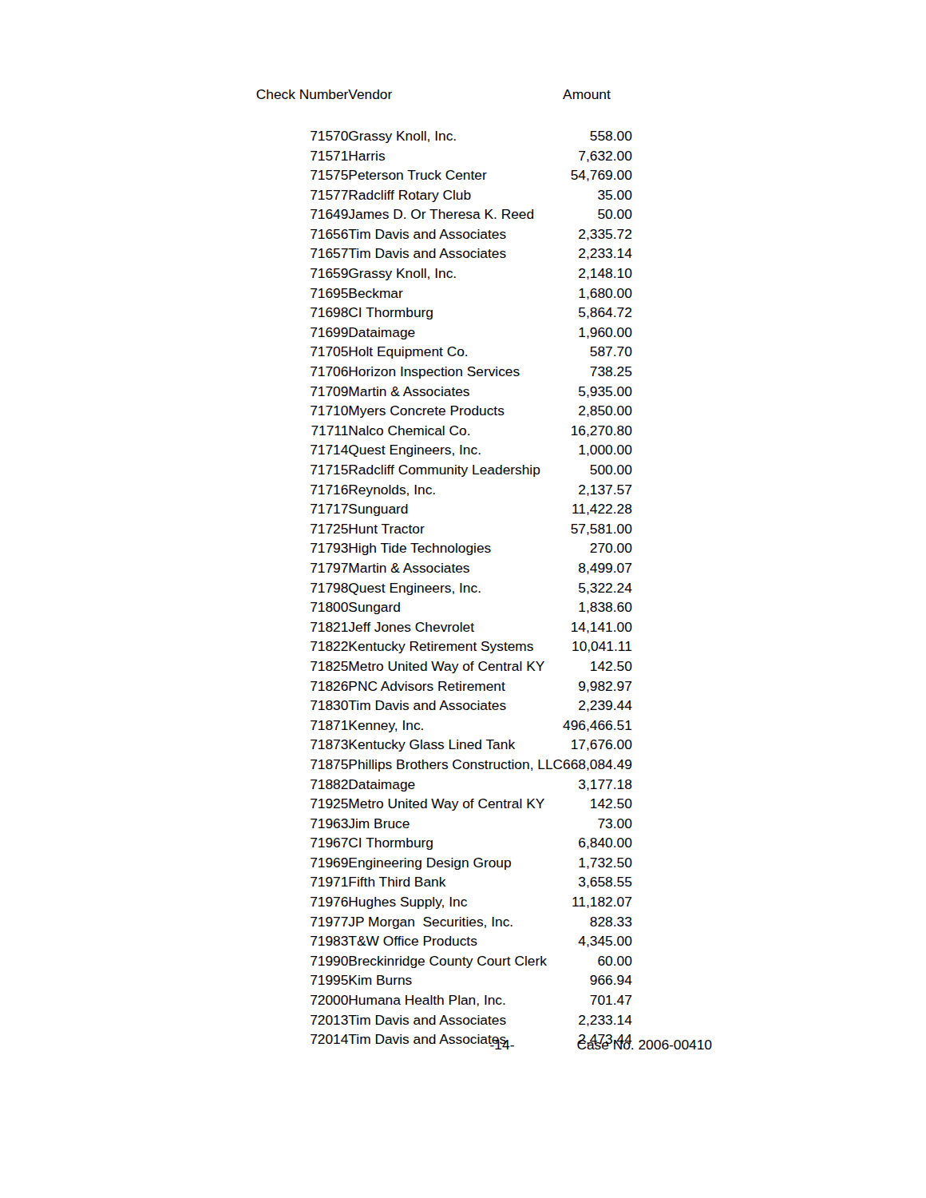| Check Number | Vendor | Amount |
| --- | --- | --- |
| 71570 | Grassy Knoll, Inc. | 558.00 |
| 71571 | Harris | 7,632.00 |
| 71575 | Peterson Truck Center | 54,769.00 |
| 71577 | Radcliff Rotary Club | 35.00 |
| 71649 | James D. Or Theresa K. Reed | 50.00 |
| 71656 | Tim Davis and Associates | 2,335.72 |
| 71657 | Tim Davis and Associates | 2,233.14 |
| 71659 | Grassy Knoll, Inc. | 2,148.10 |
| 71695 | Beckmar | 1,680.00 |
| 71698 | CI Thormburg | 5,864.72 |
| 71699 | Dataimage | 1,960.00 |
| 71705 | Holt Equipment Co. | 587.70 |
| 71706 | Horizon Inspection Services | 738.25 |
| 71709 | Martin & Associates | 5,935.00 |
| 71710 | Myers Concrete Products | 2,850.00 |
| 71711 | Nalco Chemical Co. | 16,270.80 |
| 71714 | Quest Engineers, Inc. | 1,000.00 |
| 71715 | Radcliff Community Leadership | 500.00 |
| 71716 | Reynolds, Inc. | 2,137.57 |
| 71717 | Sunguard | 11,422.28 |
| 71725 | Hunt Tractor | 57,581.00 |
| 71793 | High Tide Technologies | 270.00 |
| 71797 | Martin & Associates | 8,499.07 |
| 71798 | Quest Engineers, Inc. | 5,322.24 |
| 71800 | Sungard | 1,838.60 |
| 71821 | Jeff Jones Chevrolet | 14,141.00 |
| 71822 | Kentucky Retirement Systems | 10,041.11 |
| 71825 | Metro United Way of Central KY | 142.50 |
| 71826 | PNC Advisors Retirement | 9,982.97 |
| 71830 | Tim Davis and Associates | 2,239.44 |
| 71871 | Kenney, Inc. | 496,466.51 |
| 71873 | Kentucky Glass Lined Tank | 17,676.00 |
| 71875 | Phillips Brothers Construction, LLC | 668,084.49 |
| 71882 | Dataimage | 3,177.18 |
| 71925 | Metro United Way of Central KY | 142.50 |
| 71963 | Jim Bruce | 73.00 |
| 71967 | CI Thormburg | 6,840.00 |
| 71969 | Engineering Design Group | 1,732.50 |
| 71971 | Fifth Third Bank | 3,658.55 |
| 71976 | Hughes Supply, Inc | 11,182.07 |
| 71977 | JP Morgan Securities, Inc. | 828.33 |
| 71983 | T&W Office Products | 4,345.00 |
| 71990 | Breckinridge County Court Clerk | 60.00 |
| 71995 | Kim Burns | 966.94 |
| 72000 | Humana Health Plan, Inc. | 701.47 |
| 72013 | Tim Davis and Associates | 2,233.14 |
| 72014 | Tim Davis and Associates | 2,473.44 |
-14- Case No. 2006-00410